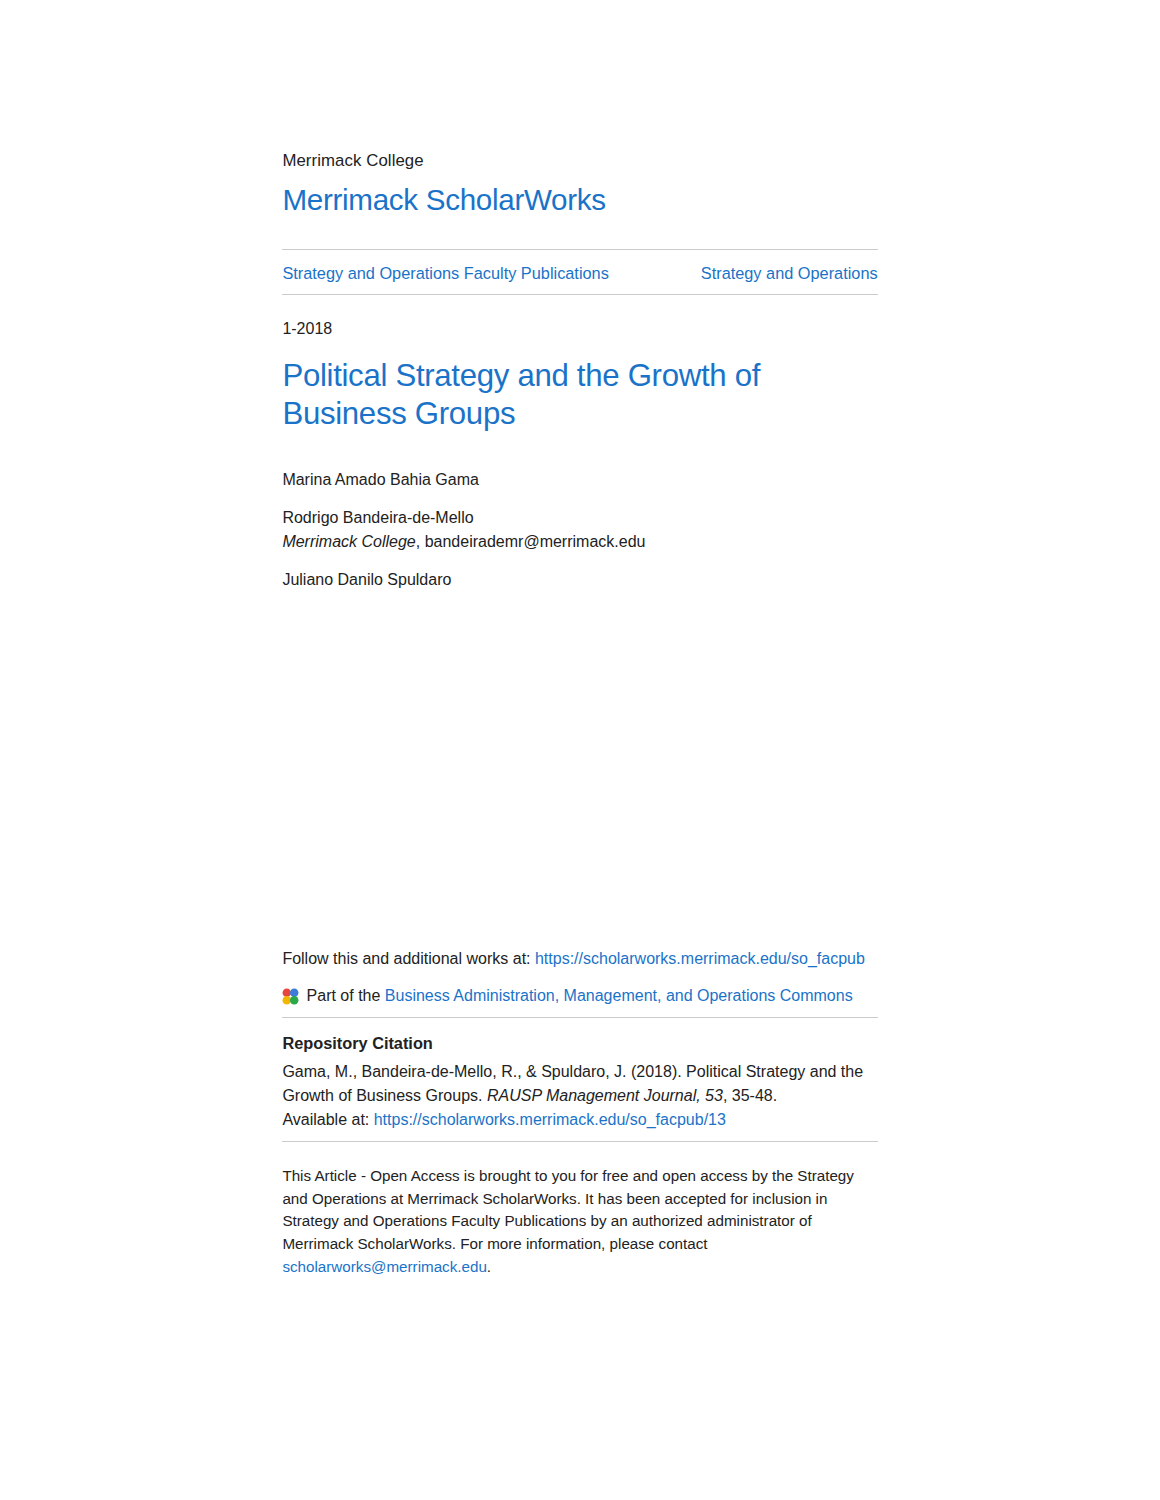Merrimack College
Merrimack ScholarWorks
Strategy and Operations Faculty Publications Strategy and Operations
1-2018
Political Strategy and the Growth of Business Groups
Marina Amado Bahia Gama
Rodrigo Bandeira-de-Mello
Merrimack College, bandeirademr@merrimack.edu
Juliano Danilo Spuldaro
Follow this and additional works at: https://scholarworks.merrimack.edu/so_facpub
Part of the Business Administration, Management, and Operations Commons
Repository Citation
Gama, M., Bandeira-de-Mello, R., & Spuldaro, J. (2018). Political Strategy and the Growth of Business Groups. RAUSP Management Journal, 53, 35-48.
Available at: https://scholarworks.merrimack.edu/so_facpub/13
This Article - Open Access is brought to you for free and open access by the Strategy and Operations at Merrimack ScholarWorks. It has been accepted for inclusion in Strategy and Operations Faculty Publications by an authorized administrator of Merrimack ScholarWorks. For more information, please contact scholarworks@merrimack.edu.